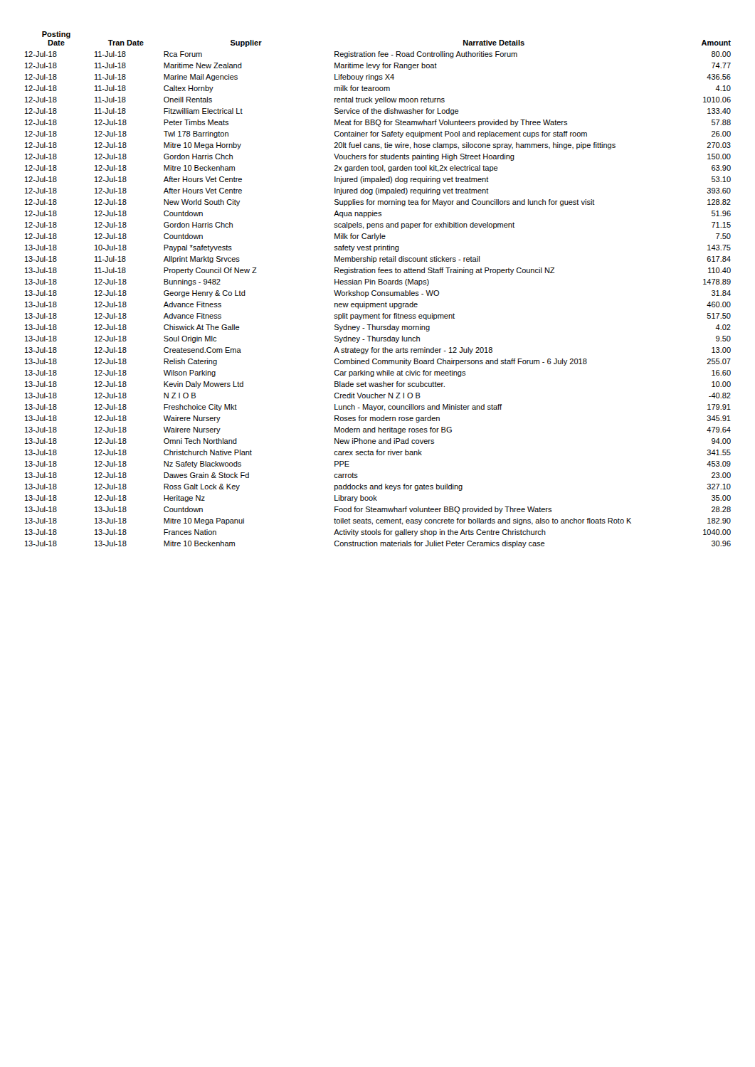| Posting Date | Tran Date | Supplier | Narrative Details | Amount |
| --- | --- | --- | --- | --- |
| 12-Jul-18 | 11-Jul-18 | Rca Forum | Registration fee - Road Controlling Authorities Forum | 80.00 |
| 12-Jul-18 | 11-Jul-18 | Maritime New Zealand | Maritime levy for Ranger boat | 74.77 |
| 12-Jul-18 | 11-Jul-18 | Marine Mail Agencies | Lifebouy rings X4 | 436.56 |
| 12-Jul-18 | 11-Jul-18 | Caltex Hornby | milk for tearoom | 4.10 |
| 12-Jul-18 | 11-Jul-18 | Oneill Rentals | rental truck yellow moon returns | 1010.06 |
| 12-Jul-18 | 11-Jul-18 | Fitzwilliam Electrical Lt | Service of the dishwasher for Lodge | 133.40 |
| 12-Jul-18 | 12-Jul-18 | Peter Timbs Meats | Meat for BBQ for Steamwharf Volunteers provided by Three Waters | 57.88 |
| 12-Jul-18 | 12-Jul-18 | Twl 178 Barrington | Container for Safety equipment Pool and replacement cups for staff room | 26.00 |
| 12-Jul-18 | 12-Jul-18 | Mitre 10 Mega Hornby | 20lt fuel cans, tie wire, hose clamps, silocone spray, hammers, hinge, pipe fittings | 270.03 |
| 12-Jul-18 | 12-Jul-18 | Gordon Harris Chch | Vouchers for students painting High Street Hoarding | 150.00 |
| 12-Jul-18 | 12-Jul-18 | Mitre 10 Beckenham | 2x garden tool, garden tool kit,2x electrical tape | 63.90 |
| 12-Jul-18 | 12-Jul-18 | After Hours Vet Centre | Injured (impaled) dog requiring vet treatment | 53.10 |
| 12-Jul-18 | 12-Jul-18 | After Hours Vet Centre | Injured dog (impaled) requiring vet treatment | 393.60 |
| 12-Jul-18 | 12-Jul-18 | New World South City | Supplies for morning tea for Mayor and Councillors and lunch for guest visit | 128.82 |
| 12-Jul-18 | 12-Jul-18 | Countdown | Aqua nappies | 51.96 |
| 12-Jul-18 | 12-Jul-18 | Gordon Harris Chch | scalpels, pens and paper for exhibition development | 71.15 |
| 12-Jul-18 | 12-Jul-18 | Countdown | Milk for Carlyle | 7.50 |
| 13-Jul-18 | 10-Jul-18 | Paypal *safetyvests | safety vest printing | 143.75 |
| 13-Jul-18 | 11-Jul-18 | Allprint Marktg Srvces | Membership retail discount stickers - retail | 617.84 |
| 13-Jul-18 | 11-Jul-18 | Property Council Of New Z | Registration fees to attend Staff Training at Property Council NZ | 110.40 |
| 13-Jul-18 | 12-Jul-18 | Bunnings - 9482 | Hessian Pin Boards (Maps) | 1478.89 |
| 13-Jul-18 | 12-Jul-18 | George Henry & Co Ltd | Workshop Consumables - WO | 31.84 |
| 13-Jul-18 | 12-Jul-18 | Advance Fitness | new equipment upgrade | 460.00 |
| 13-Jul-18 | 12-Jul-18 | Advance Fitness | split payment for fitness equipment | 517.50 |
| 13-Jul-18 | 12-Jul-18 | Chiswick At The Galle | Sydney - Thursday morning | 4.02 |
| 13-Jul-18 | 12-Jul-18 | Soul Origin Mlc | Sydney - Thursday lunch | 9.50 |
| 13-Jul-18 | 12-Jul-18 | Createsend.Com Ema | A strategy for the arts reminder - 12 July 2018 | 13.00 |
| 13-Jul-18 | 12-Jul-18 | Relish Catering | Combined Community Board Chairpersons and staff Forum - 6 July 2018 | 255.07 |
| 13-Jul-18 | 12-Jul-18 | Wilson Parking | Car parking while at civic for meetings | 16.60 |
| 13-Jul-18 | 12-Jul-18 | Kevin Daly Mowers Ltd | Blade set washer for scubcutter. | 10.00 |
| 13-Jul-18 | 12-Jul-18 | N Z I O B | Credit Voucher N Z I O B | -40.82 |
| 13-Jul-18 | 12-Jul-18 | Freshchoice City Mkt | Lunch - Mayor, councillors and Minister and staff | 179.91 |
| 13-Jul-18 | 12-Jul-18 | Wairere Nursery | Roses for modern rose garden | 345.91 |
| 13-Jul-18 | 12-Jul-18 | Wairere Nursery | Modern and heritage roses for BG | 479.64 |
| 13-Jul-18 | 12-Jul-18 | Omni Tech Northland | New iPhone and iPad covers | 94.00 |
| 13-Jul-18 | 12-Jul-18 | Christchurch Native Plant | carex secta for river bank | 341.55 |
| 13-Jul-18 | 12-Jul-18 | Nz Safety Blackwoods | PPE | 453.09 |
| 13-Jul-18 | 12-Jul-18 | Dawes Grain & Stock Fd | carrots | 23.00 |
| 13-Jul-18 | 12-Jul-18 | Ross Galt Lock & Key | paddocks and keys for gates building | 327.10 |
| 13-Jul-18 | 12-Jul-18 | Heritage Nz | Library book | 35.00 |
| 13-Jul-18 | 13-Jul-18 | Countdown | Food for Steamwharf volunteer BBQ provided by Three Waters | 28.28 |
| 13-Jul-18 | 13-Jul-18 | Mitre 10 Mega Papanui | toilet seats, cement, easy concrete for bollards and signs, also to anchor floats Roto K | 182.90 |
| 13-Jul-18 | 13-Jul-18 | Frances Nation | Activity stools for gallery shop in the Arts Centre Christchurch | 1040.00 |
| 13-Jul-18 | 13-Jul-18 | Mitre 10 Beckenham | Construction materials for Juliet Peter Ceramics display case | 30.96 |